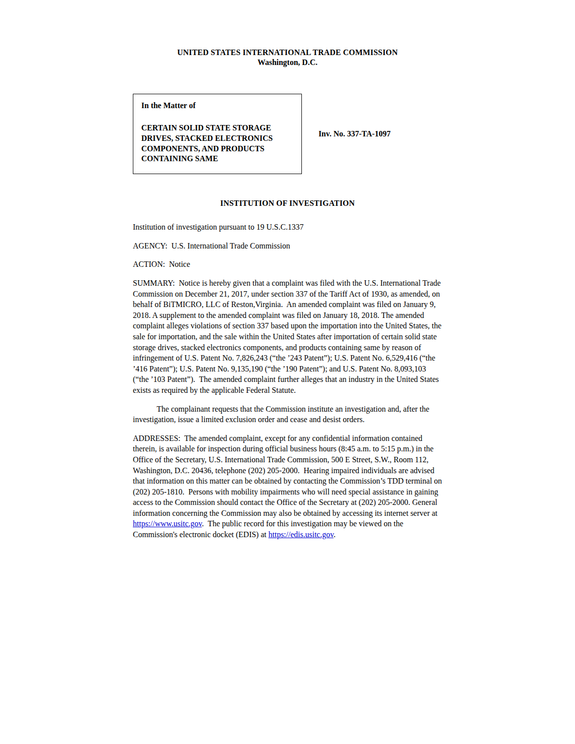UNITED STATES INTERNATIONAL TRADE COMMISSION
Washington, D.C.
In the Matter of
CERTAIN SOLID STATE STORAGE DRIVES, STACKED ELECTRONICS COMPONENTS, AND PRODUCTS CONTAINING SAME
Inv. No. 337-TA-1097
INSTITUTION OF INVESTIGATION
Institution of investigation pursuant to 19 U.S.C.1337
AGENCY: U.S. International Trade Commission
ACTION: Notice
SUMMARY: Notice is hereby given that a complaint was filed with the U.S. International Trade Commission on December 21, 2017, under section 337 of the Tariff Act of 1930, as amended, on behalf of BiTMICRO, LLC of Reston,Virginia. An amended complaint was filed on January 9, 2018. A supplement to the amended complaint was filed on January 18, 2018. The amended complaint alleges violations of section 337 based upon the importation into the United States, the sale for importation, and the sale within the United States after importation of certain solid state storage drives, stacked electronics components, and products containing same by reason of infringement of U.S. Patent No. 7,826,243 (“the ’243 Patent”); U.S. Patent No. 6,529,416 (“the ’416 Patent”); U.S. Patent No. 9,135,190 (“the ’190 Patent”); and U.S. Patent No. 8,093,103 (“the ’103 Patent”). The amended complaint further alleges that an industry in the United States exists as required by the applicable Federal Statute.
The complainant requests that the Commission institute an investigation and, after the investigation, issue a limited exclusion order and cease and desist orders.
ADDRESSES: The amended complaint, except for any confidential information contained therein, is available for inspection during official business hours (8:45 a.m. to 5:15 p.m.) in the Office of the Secretary, U.S. International Trade Commission, 500 E Street, S.W., Room 112, Washington, D.C. 20436, telephone (202) 205-2000. Hearing impaired individuals are advised that information on this matter can be obtained by contacting the Commission’s TDD terminal on (202) 205-1810. Persons with mobility impairments who will need special assistance in gaining access to the Commission should contact the Office of the Secretary at (202) 205-2000. General information concerning the Commission may also be obtained by accessing its internet server at https://www.usitc.gov. The public record for this investigation may be viewed on the Commission's electronic docket (EDIS) at https://edis.usitc.gov.